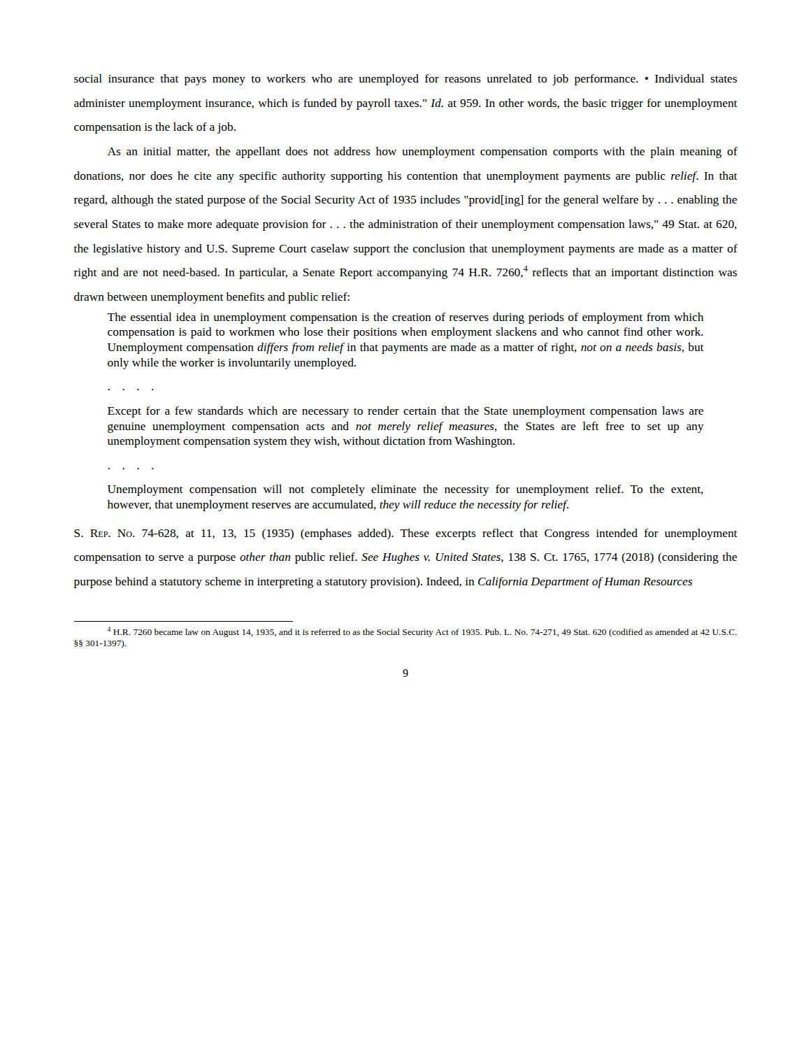social insurance that pays money to workers who are unemployed for reasons unrelated to job performance. • Individual states administer unemployment insurance, which is funded by payroll taxes." Id. at 959. In other words, the basic trigger for unemployment compensation is the lack of a job.
As an initial matter, the appellant does not address how unemployment compensation comports with the plain meaning of donations, nor does he cite any specific authority supporting his contention that unemployment payments are public relief. In that regard, although the stated purpose of the Social Security Act of 1935 includes "provid[ing] for the general welfare by . . . enabling the several States to make more adequate provision for . . . the administration of their unemployment compensation laws," 49 Stat. at 620, the legislative history and U.S. Supreme Court caselaw support the conclusion that unemployment payments are made as a matter of right and are not need-based. In particular, a Senate Report accompanying 74 H.R. 7260,4 reflects that an important distinction was drawn between unemployment benefits and public relief:
The essential idea in unemployment compensation is the creation of reserves during periods of employment from which compensation is paid to workmen who lose their positions when employment slackens and who cannot find other work. Unemployment compensation differs from relief in that payments are made as a matter of right, not on a needs basis, but only while the worker is involuntarily unemployed.
. . . .
Except for a few standards which are necessary to render certain that the State unemployment compensation laws are genuine unemployment compensation acts and not merely relief measures, the States are left free to set up any unemployment compensation system they wish, without dictation from Washington.
. . . .
Unemployment compensation will not completely eliminate the necessity for unemployment relief. To the extent, however, that unemployment reserves are accumulated, they will reduce the necessity for relief.
S. Rep. No. 74-628, at 11, 13, 15 (1935) (emphases added). These excerpts reflect that Congress intended for unemployment compensation to serve a purpose other than public relief. See Hughes v. United States, 138 S. Ct. 1765, 1774 (2018) (considering the purpose behind a statutory scheme in interpreting a statutory provision). Indeed, in California Department of Human Resources
4 H.R. 7260 became law on August 14, 1935, and it is referred to as the Social Security Act of 1935. Pub. L. No. 74-271, 49 Stat. 620 (codified as amended at 42 U.S.C. §§ 301-1397).
9